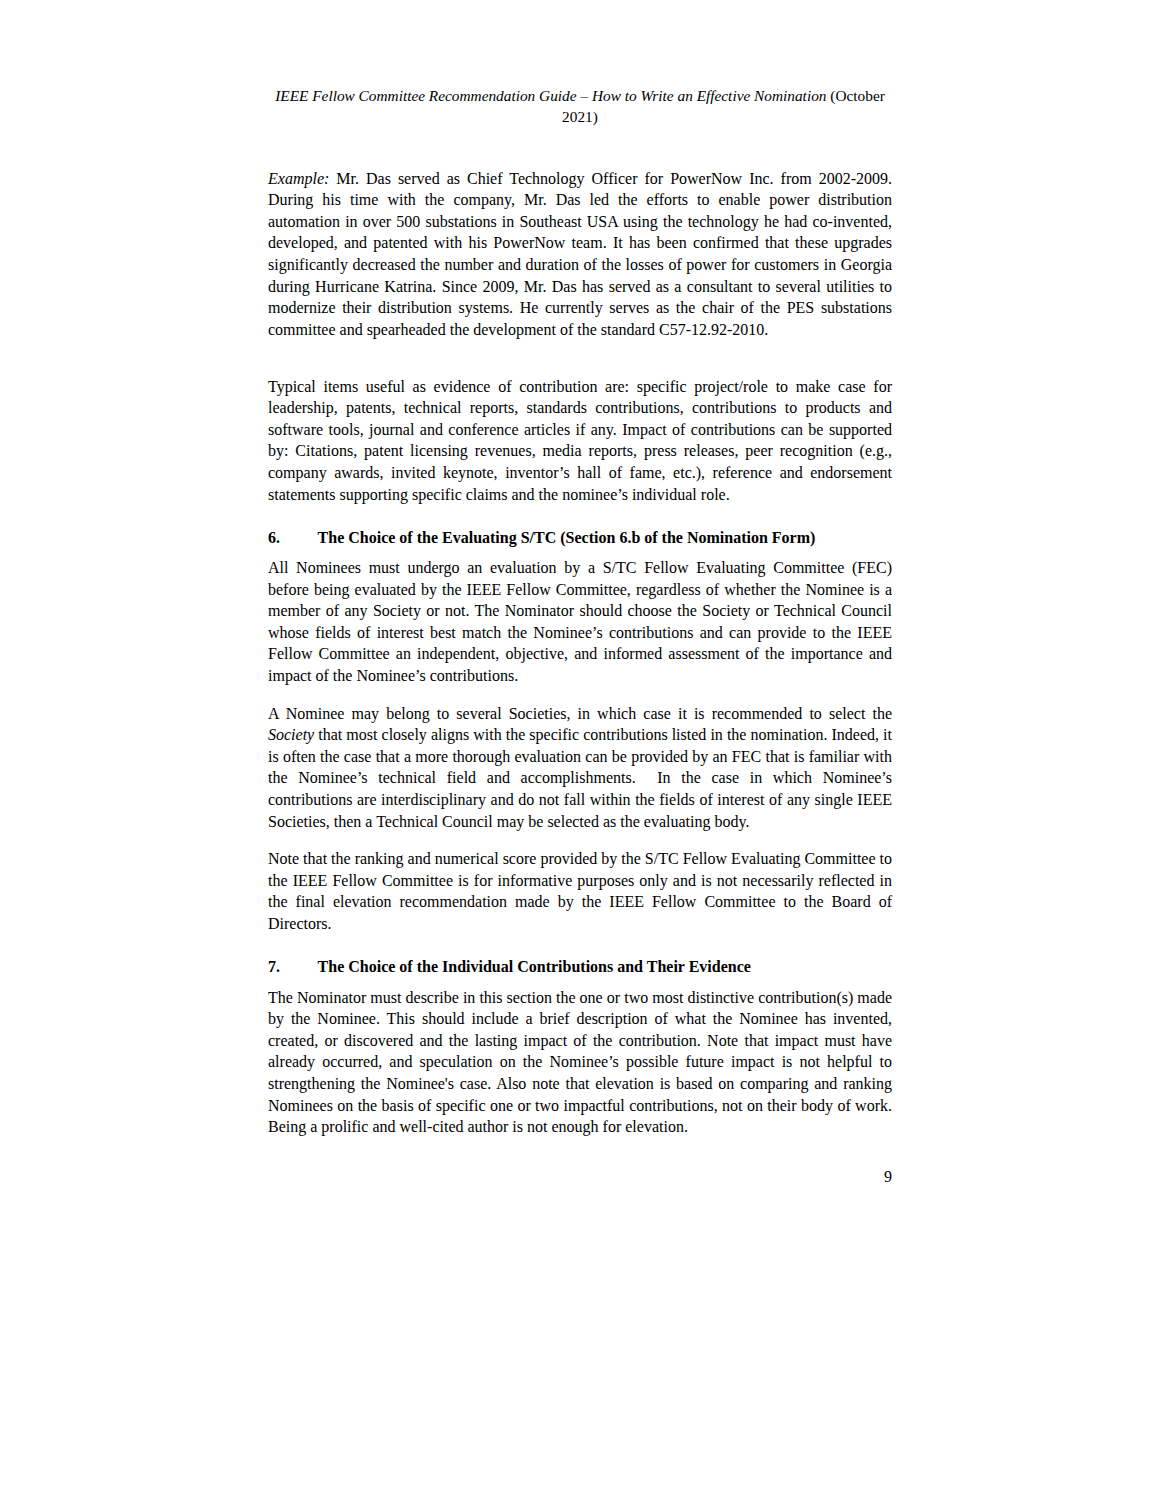IEEE Fellow Committee Recommendation Guide – How to Write an Effective Nomination (October 2021)
Example: Mr. Das served as Chief Technology Officer for PowerNow Inc. from 2002-2009. During his time with the company, Mr. Das led the efforts to enable power distribution automation in over 500 substations in Southeast USA using the technology he had co-invented, developed, and patented with his PowerNow team. It has been confirmed that these upgrades significantly decreased the number and duration of the losses of power for customers in Georgia during Hurricane Katrina. Since 2009, Mr. Das has served as a consultant to several utilities to modernize their distribution systems. He currently serves as the chair of the PES substations committee and spearheaded the development of the standard C57-12.92-2010.
Typical items useful as evidence of contribution are: specific project/role to make case for leadership, patents, technical reports, standards contributions, contributions to products and software tools, journal and conference articles if any. Impact of contributions can be supported by: Citations, patent licensing revenues, media reports, press releases, peer recognition (e.g., company awards, invited keynote, inventor’s hall of fame, etc.), reference and endorsement statements supporting specific claims and the nominee’s individual role.
6. The Choice of the Evaluating S/TC (Section 6.b of the Nomination Form)
All Nominees must undergo an evaluation by a S/TC Fellow Evaluating Committee (FEC) before being evaluated by the IEEE Fellow Committee, regardless of whether the Nominee is a member of any Society or not. The Nominator should choose the Society or Technical Council whose fields of interest best match the Nominee’s contributions and can provide to the IEEE Fellow Committee an independent, objective, and informed assessment of the importance and impact of the Nominee’s contributions.
A Nominee may belong to several Societies, in which case it is recommended to select the Society that most closely aligns with the specific contributions listed in the nomination. Indeed, it is often the case that a more thorough evaluation can be provided by an FEC that is familiar with the Nominee’s technical field and accomplishments. In the case in which Nominee’s contributions are interdisciplinary and do not fall within the fields of interest of any single IEEE Societies, then a Technical Council may be selected as the evaluating body.
Note that the ranking and numerical score provided by the S/TC Fellow Evaluating Committee to the IEEE Fellow Committee is for informative purposes only and is not necessarily reflected in the final elevation recommendation made by the IEEE Fellow Committee to the Board of Directors.
7. The Choice of the Individual Contributions and Their Evidence
The Nominator must describe in this section the one or two most distinctive contribution(s) made by the Nominee. This should include a brief description of what the Nominee has invented, created, or discovered and the lasting impact of the contribution. Note that impact must have already occurred, and speculation on the Nominee’s possible future impact is not helpful to strengthening the Nominee's case. Also note that elevation is based on comparing and ranking Nominees on the basis of specific one or two impactful contributions, not on their body of work. Being a prolific and well-cited author is not enough for elevation.
9